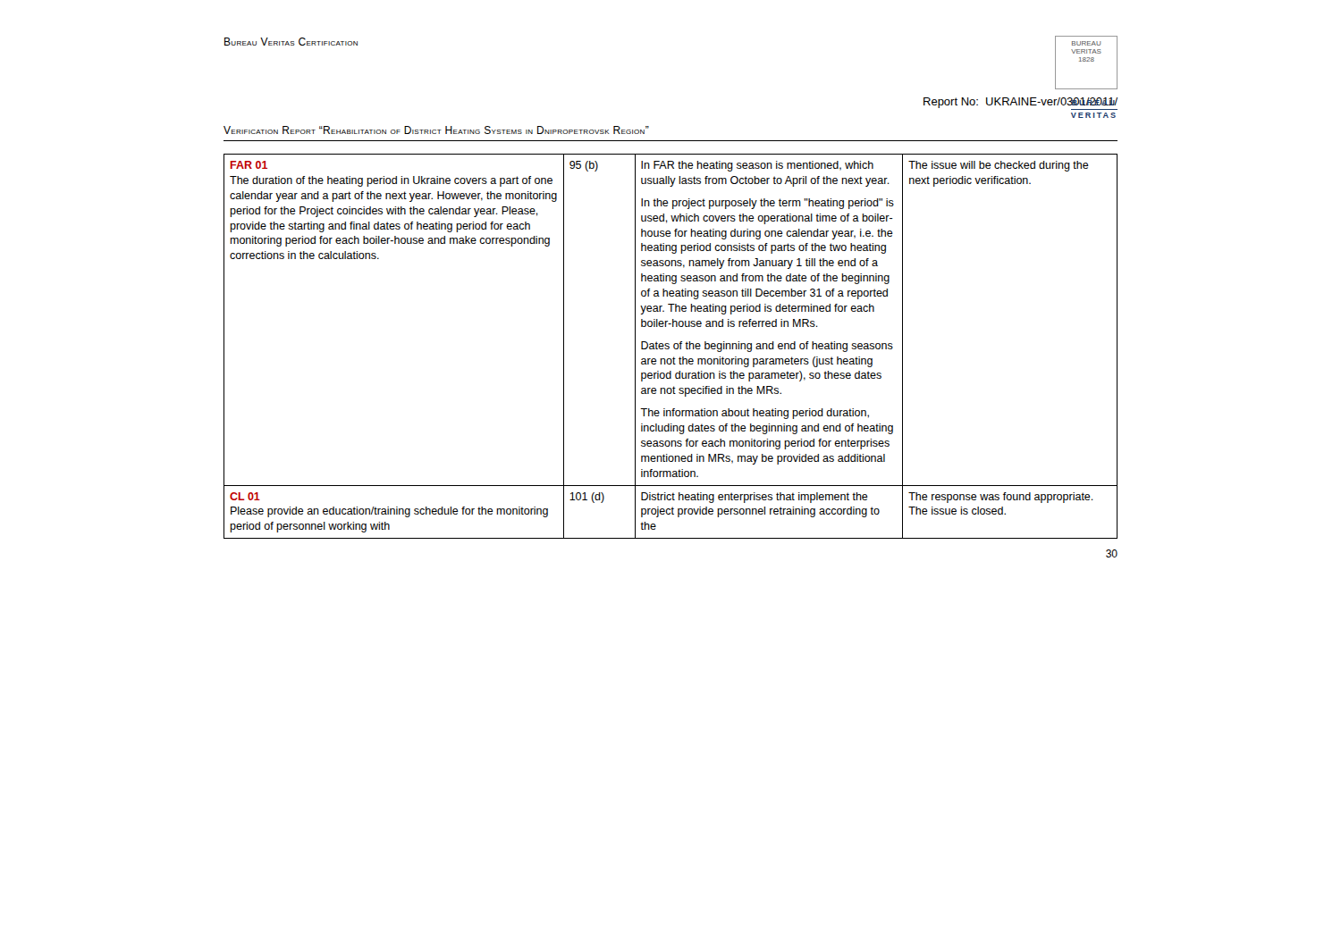Bureau Veritas Certification
BUREAU
VERITAS
1828
Report No: UKRAINE-ver/0301/2011/
Verification Report “Rehabilitation of District Heating Systems in Dnipropetrovsk Region”
BUREAU VERITAS
| FAR 01 The duration of the heating period in Ukraine covers a part of one calendar year and a part of the next year. However, the monitoring period for the Project coincides with the calendar year. Please, provide the starting and final dates of heating period for each monitoring period for each boiler-house and make corresponding corrections in the calculations. | 95 (b) | In FAR the heating season is mentioned, which usually lasts from October to April of the next year. In the project purposely the term "heating period" is used, which covers the operational time of a boiler-house for heating during one calendar year, i.e. the heating period consists of parts of the two heating seasons, namely from January 1 till the end of a heating season and from the date of the beginning of a heating season till December 31 of a reported year. The heating period is determined for each boiler-house and is referred in MRs. Dates of the beginning and end of heating seasons are not the monitoring parameters (just heating period duration is the parameter), so these dates are not specified in the MRs. The information about heating period duration, including dates of the beginning and end of heating seasons for each monitoring period for enterprises mentioned in MRs, may be provided as additional information. | The issue will be checked during the next periodic verification. |
| CL 01 Please provide an education/training schedule for the monitoring period of personnel working with | 101 (d) | District heating enterprises that implement the project provide personnel retraining according to the | The response was found appropriate. The issue is closed. |
30